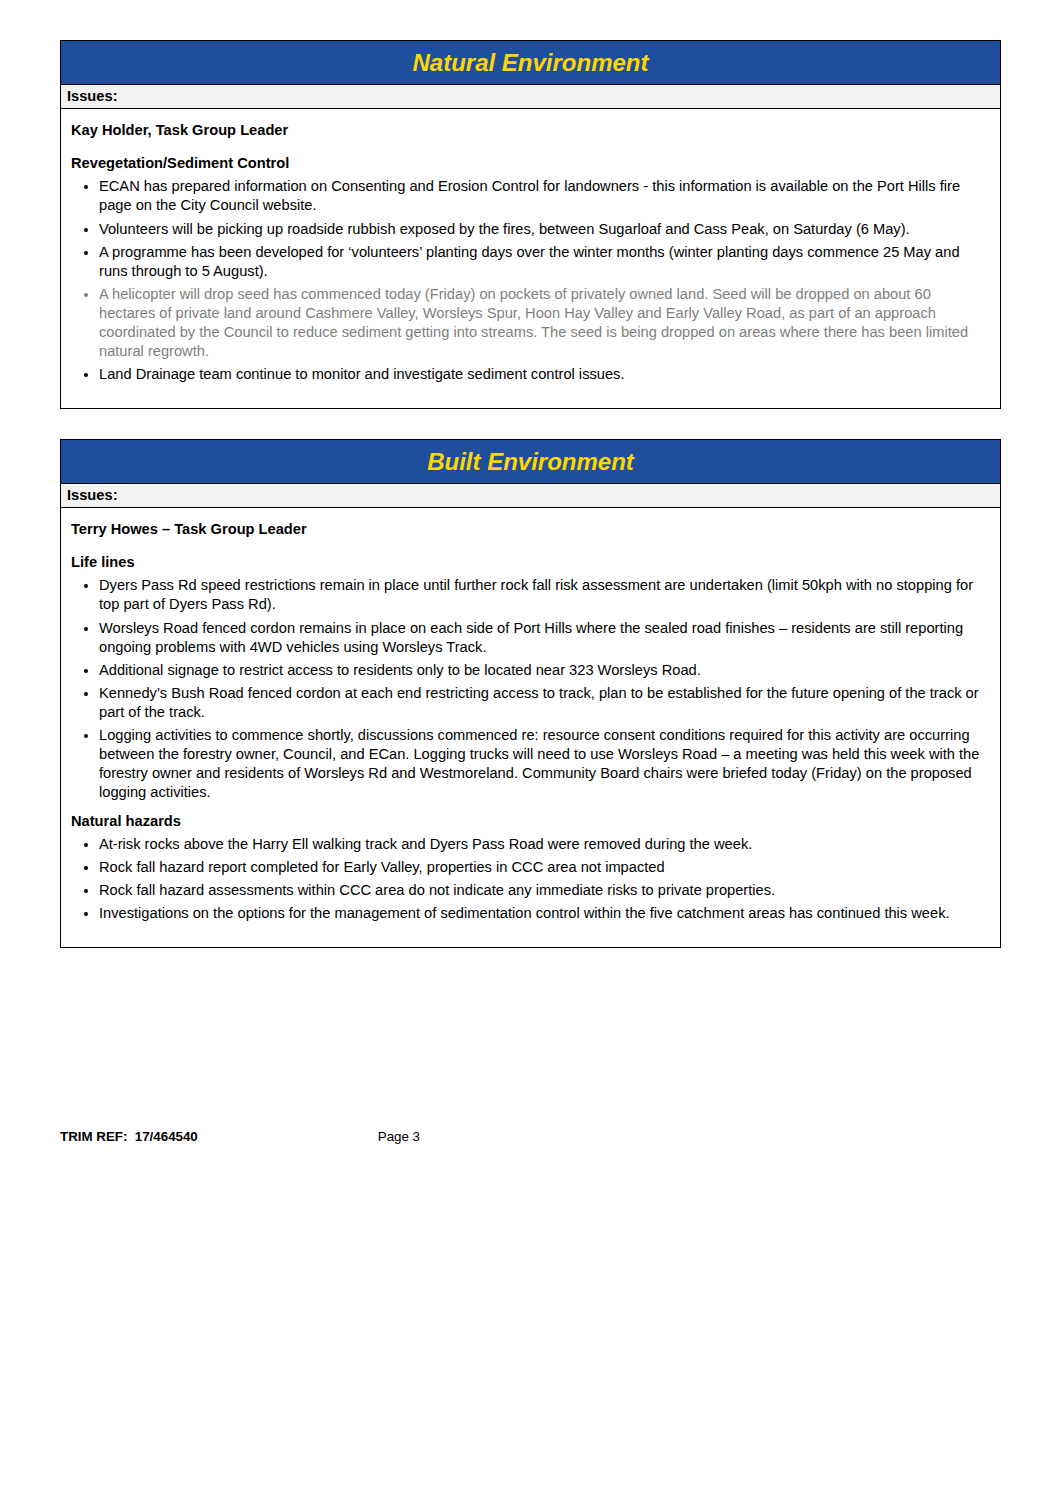Natural Environment
Issues:
Kay Holder, Task Group Leader
Revegetation/Sediment Control
ECAN has prepared information on Consenting and Erosion Control for landowners - this information is available on the Port Hills fire page on the City Council website.
Volunteers will be picking up roadside rubbish exposed by the fires, between Sugarloaf and Cass Peak, on Saturday (6 May).
A programme has been developed for ‘volunteers’ planting days over the winter months (winter planting days commence 25 May and runs through to 5 August).
A helicopter will drop seed has commenced today (Friday) on pockets of privately owned land. Seed will be dropped on about 60 hectares of private land around Cashmere Valley, Worsleys Spur, Hoon Hay Valley and Early Valley Road, as part of an approach coordinated by the Council to reduce sediment getting into streams. The seed is being dropped on areas where there has been limited natural regrowth.
Land Drainage team continue to monitor and investigate sediment control issues.
Built Environment
Issues:
Terry Howes – Task Group Leader
Life lines
Dyers Pass Rd speed restrictions remain in place until further rock fall risk assessment are undertaken (limit 50kph with no stopping for top part of Dyers Pass Rd).
Worsleys Road fenced cordon remains in place on each side of Port Hills where the sealed road finishes – residents are still reporting ongoing problems with 4WD vehicles using Worsleys Track.
Additional signage to restrict access to residents only to be located near 323 Worsleys Road.
Kennedy’s Bush Road fenced cordon at each end restricting access to track, plan to be established for the future opening of the track or part of the track.
Logging activities to commence shortly, discussions commenced re: resource consent conditions required for this activity are occurring between the forestry owner, Council, and ECan. Logging trucks will need to use Worsleys Road – a meeting was held this week with the forestry owner and residents of Worsleys Rd and Westmoreland. Community Board chairs were briefed today (Friday) on the proposed logging activities.
Natural hazards
At-risk rocks above the Harry Ell walking track and Dyers Pass Road were removed during the week.
Rock fall hazard report completed for Early Valley, properties in CCC area not impacted
Rock fall hazard assessments within CCC area do not indicate any immediate risks to private properties.
Investigations on the options for the management of sedimentation control within the five catchment areas has continued this week.
TRIM REF: 17/464540 Page 3